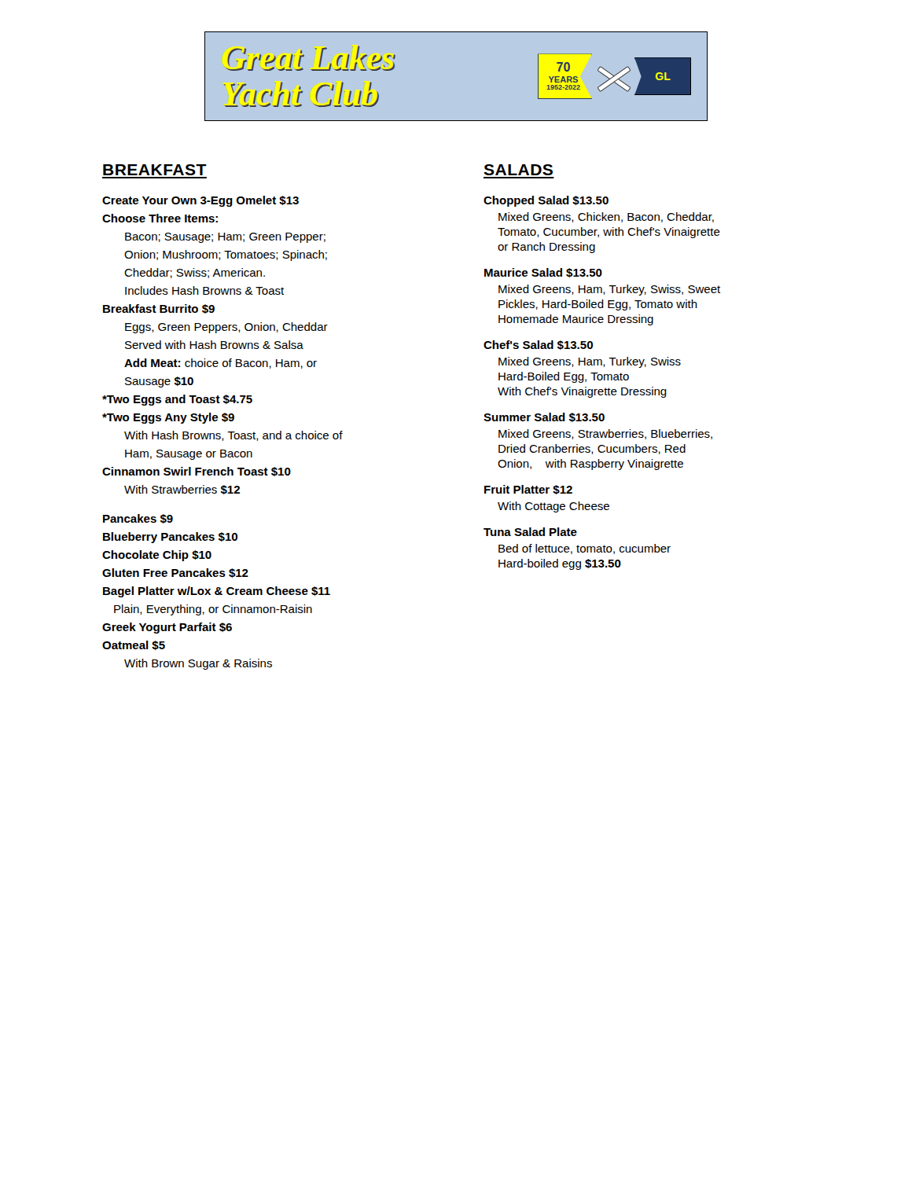Great Lakes
Yacht Club
70 YEARS 1952-2022
GL
BREAKFAST
Create Your Own 3-Egg Omelet $13
Choose Three Items:
Bacon; Sausage; Ham; Green Pepper;
Onion; Mushroom; Tomatoes; Spinach;
Cheddar; Swiss; American.
Includes Hash Browns & Toast
Breakfast Burrito $9
Eggs, Green Peppers, Onion, Cheddar
Served with Hash Browns & Salsa
Add Meat: choice of Bacon, Ham, or
Sausage $10
*Two Eggs and Toast $4.75
*Two Eggs Any Style $9
With Hash Browns, Toast, and a choice of
Ham, Sausage or Bacon
Cinnamon Swirl French Toast $10
With Strawberries $12
Pancakes $9
Blueberry Pancakes $10
Chocolate Chip $10
Gluten Free Pancakes $12
Bagel Platter w/Lox & Cream Cheese $11
Plain, Everything, or Cinnamon-Raisin
Greek Yogurt Parfait $6
Oatmeal $5
With Brown Sugar & Raisins
SALADS
Chopped Salad $13.50
Mixed Greens, Chicken, Bacon, Cheddar,
Tomato, Cucumber, with Chef's Vinaigrette
or Ranch Dressing
Maurice Salad $13.50
Mixed Greens, Ham, Turkey, Swiss, Sweet
Pickles, Hard-Boiled Egg, Tomato with
Homemade Maurice Dressing
Chef's Salad $13.50
Mixed Greens, Ham, Turkey, Swiss
Hard-Boiled Egg, Tomato
With Chef's Vinaigrette Dressing
Summer Salad $13.50
Mixed Greens, Strawberries, Blueberries,
Dried Cranberries, Cucumbers, Red
Onion, with Raspberry Vinaigrette
Fruit Platter $12
With Cottage Cheese
Tuna Salad Plate
Bed of lettuce, tomato, cucumber
Hard-boiled egg $13.50